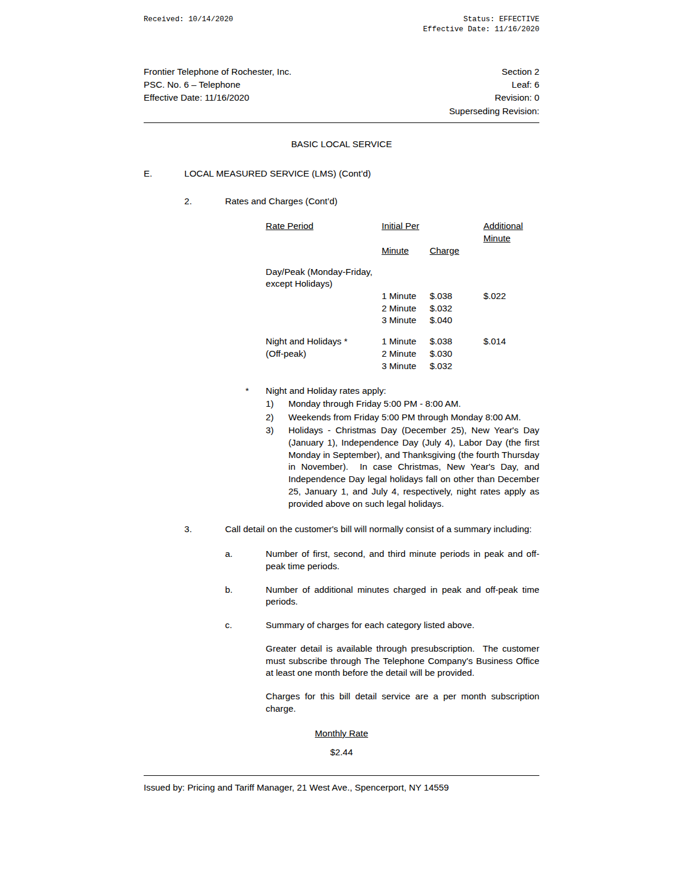Received: 10/14/2020
Status: EFFECTIVE Effective Date: 11/16/2020
Frontier Telephone of Rochester, Inc.
PSC. No. 6 – Telephone
Effective Date: 11/16/2020
Section 2
Leaf: 6
Revision: 0
Superseding Revision:
BASIC LOCAL SERVICE
E.
LOCAL MEASURED SERVICE (LMS) (Cont’d)
2.
Rates and Charges (Cont’d)
| Rate Period | Initial Per | Additional Minute |
| --- | --- | --- |
| | Minute | Charge | |
| Day/Peak (Monday-Friday, except Holidays) | | | |
| | 1 Minute | $.038 | $.022 |
| | 2 Minute | $.032 | |
| | 3 Minute | $.040 | |
| Night and Holidays * | 1 Minute | $.038 | $.014 |
| (Off-peak) | 2 Minute | $.030 | |
| | 3 Minute | $.032 | |
*
Night and Holiday rates apply:
1) Monday through Friday 5:00 PM - 8:00 AM.
2) Weekends from Friday 5:00 PM through Monday 8:00 AM.
3) Holidays - Christmas Day (December 25), New Year's Day (January 1), Independence Day (July 4), Labor Day (the first Monday in September), and Thanksgiving (the fourth Thursday in November). In case Christmas, New Year's Day, and Independence Day legal holidays fall on other than December 25, January 1, and July 4, respectively, night rates apply as provided above on such legal holidays.
3.
Call detail on the customer's bill will normally consist of a summary including:
a.
Number of first, second, and third minute periods in peak and off-peak time periods.
b.
Number of additional minutes charged in peak and off-peak time periods.
c.
Summary of charges for each category listed above.
Greater detail is available through presubscription. The customer must subscribe through The Telephone Company's Business Office at least one month before the detail will be provided.
Charges for this bill detail service are a per month subscription charge.
Monthly Rate
$2.44
Issued by: Pricing and Tariff Manager, 21 West Ave., Spencerport, NY 14559